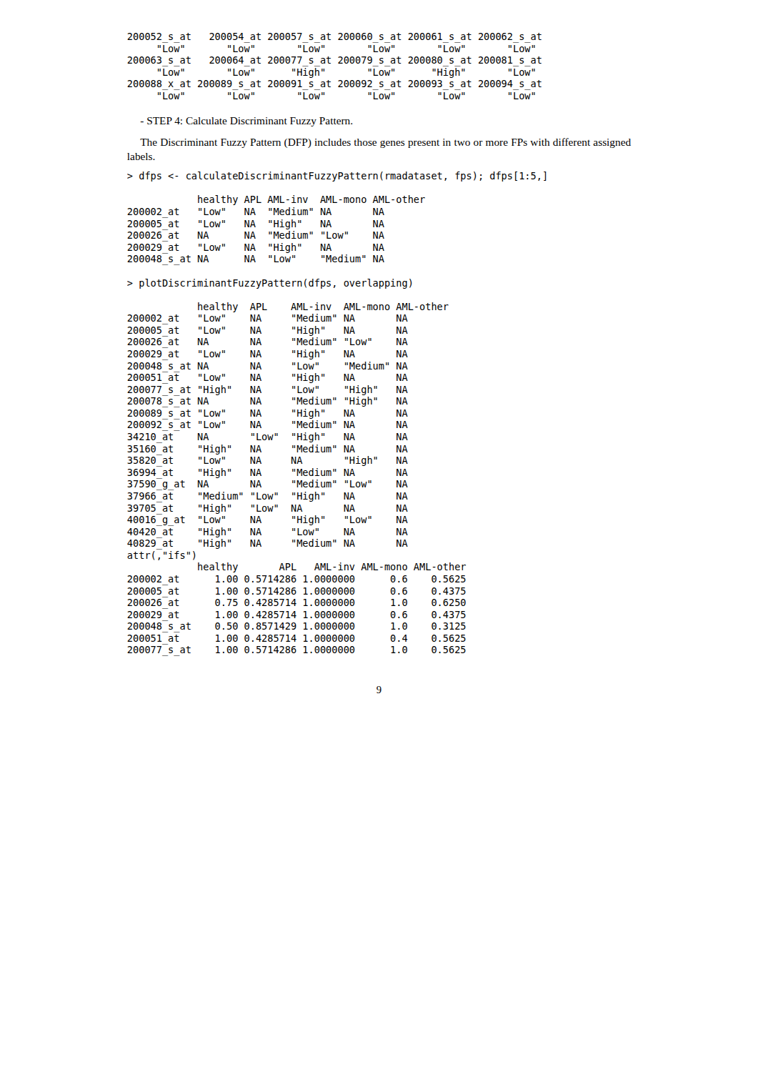200052_s_at   200054_at 200057_s_at 200060_s_at 200061_s_at 200062_s_at
     "Low"       "Low"       "Low"       "Low"       "Low"       "Low"
200063_s_at   200064_at 200077_s_at 200079_s_at 200080_s_at 200081_s_at
     "Low"       "Low"      "High"       "Low"      "High"       "Low"
200088_x_at 200089_s_at 200091_s_at 200092_s_at 200093_s_at 200094_s_at
     "Low"       "Low"       "Low"       "Low"       "Low"       "Low"
- STEP 4: Calculate Discriminant Fuzzy Pattern.
The Discriminant Fuzzy Pattern (DFP) includes those genes present in two or more FPs with different assigned labels.
> dfps <- calculateDiscriminantFuzzyPattern(rmadataset, fps); dfps[1:5,]

            healthy APL AML-inv  AML-mono AML-other
200002_at   "Low"   NA  "Medium" NA       NA
200005_at   "Low"   NA  "High"   NA       NA
200026_at   NA      NA  "Medium" "Low"    NA
200029_at   "Low"   NA  "High"   NA       NA
200048_s_at NA      NA  "Low"    "Medium" NA

> plotDiscriminantFuzzyPattern(dfps, overlapping)

            healthy  APL    AML-inv  AML-mono AML-other
200002_at   "Low"    NA     "Medium" NA       NA
200005_at   "Low"    NA     "High"   NA       NA
200026_at   NA       NA     "Medium" "Low"    NA
200029_at   "Low"    NA     "High"   NA       NA
200048_s_at NA       NA     "Low"    "Medium" NA
200051_at   "Low"    NA     "High"   NA       NA
200077_s_at "High"   NA     "Low"    "High"   NA
200078_s_at NA       NA     "Medium" "High"   NA
200089_s_at "Low"    NA     "High"   NA       NA
200092_s_at "Low"    NA     "Medium" NA       NA
34210_at    NA       "Low"  "High"   NA       NA
35160_at    "High"   NA     "Medium" NA       NA
35820_at    "Low"    NA     NA       "High"   NA
36994_at    "High"   NA     "Medium" NA       NA
37590_g_at  NA       NA     "Medium" "Low"    NA
37966_at    "Medium" "Low"  "High"   NA       NA
39705_at    "High"   "Low"  NA       NA       NA
40016_g_at  "Low"    NA     "High"   "Low"    NA
40420_at    "High"   NA     "Low"    NA       NA
40829_at    "High"   NA     "Medium" NA       NA
attr(,"ifs")
            healthy       APL   AML-inv AML-mono AML-other
200002_at      1.00 0.5714286 1.0000000      0.6    0.5625
200005_at      1.00 0.5714286 1.0000000      0.6    0.4375
200026_at      0.75 0.4285714 1.0000000      1.0    0.6250
200029_at      1.00 0.4285714 1.0000000      0.6    0.4375
200048_s_at    0.50 0.8571429 1.0000000      1.0    0.3125
200051_at      1.00 0.4285714 1.0000000      0.4    0.5625
200077_s_at    1.00 0.5714286 1.0000000      1.0    0.5625
9